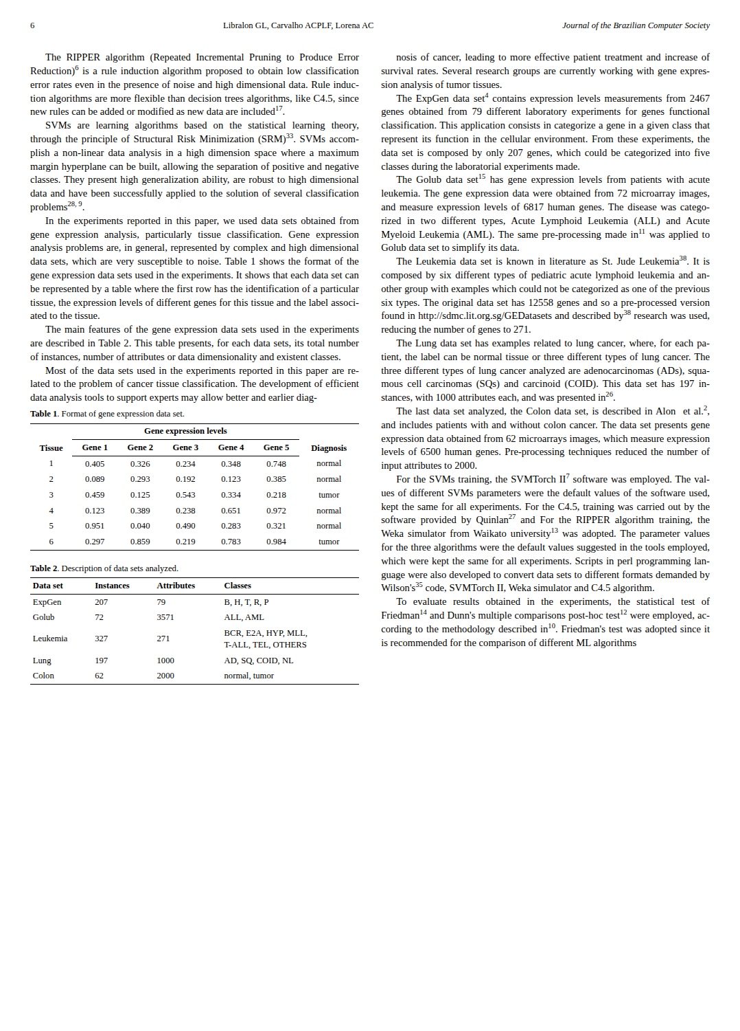6 Libralon GL, Carvalho ACPLF, Lorena AC Journal of the Brazilian Computer Society
The RIPPER algorithm (Repeated Incremental Pruning to Produce Error Reduction)6 is a rule induction algorithm proposed to obtain low classification error rates even in the presence of noise and high dimensional data. Rule induction algorithms are more flexible than decision trees algorithms, like C4.5, since new rules can be added or modified as new data are included17.
SVMs are learning algorithms based on the statistical learning theory, through the principle of Structural Risk Minimization (SRM)33. SVMs accomplish a non-linear data analysis in a high dimension space where a maximum margin hyperplane can be built, allowing the separation of positive and negative classes. They present high generalization ability, are robust to high dimensional data and have been successfully applied to the solution of several classification problems28, 9.
In the experiments reported in this paper, we used data sets obtained from gene expression analysis, particularly tissue classification. Gene expression analysis problems are, in general, represented by complex and high dimensional data sets, which are very susceptible to noise. Table 1 shows the format of the gene expression data sets used in the experiments. It shows that each data set can be represented by a table where the first row has the identification of a particular tissue, the expression levels of different genes for this tissue and the label associated to the tissue.
The main features of the gene expression data sets used in the experiments are described in Table 2. This table presents, for each data sets, its total number of instances, number of attributes or data dimensionality and existent classes.
Most of the data sets used in the experiments reported in this paper are related to the problem of cancer tissue classification. The development of efficient data analysis tools to support experts may allow better and earlier diag-
Table 1 . Format of gene expression data set.
| Tissue | Gene expression levels | Diagnosis |
| --- | --- | --- |
| Gene 1 | Gene 2 | Gene 3 | Gene 4 | Gene 5 |
| 1 | 0.405 | 0.326 | 0.234 | 0.348 | 0.748 | normal |
| 2 | 0.089 | 0.293 | 0.192 | 0.123 | 0.385 | normal |
| 3 | 0.459 | 0.125 | 0.543 | 0.334 | 0.218 | tumor |
| 4 | 0.123 | 0.389 | 0.238 | 0.651 | 0.972 | normal |
| 5 | 0.951 | 0.040 | 0.490 | 0.283 | 0.321 | normal |
| 6 | 0.297 | 0.859 | 0.219 | 0.783 | 0.984 | tumor |
Table 2 . Description of data sets analyzed.
| Data set | Instances | Attributes | Classes |
| --- | --- | --- | --- |
| ExpGen | 207 | 79 | B, H, T, R, P |
| Golub | 72 | 3571 | ALL, AML |
| Leukemia | 327 | 271 | BCR, E2A, HYP, MLL, T-ALL, TEL, OTHERS |
| Lung | 197 | 1000 | AD, SQ, COID, NL |
| Colon | 62 | 2000 | normal, tumor |
nosis of cancer, leading to more effective patient treatment and increase of survival rates. Several research groups are currently working with gene expression analysis of tumor tissues.
The ExpGen data set4 contains expression levels measurements from 2467 genes obtained from 79 different laboratory experiments for genes functional classification. This application consists in categorize a gene in a given class that represent its function in the cellular environment. From these experiments, the data set is composed by only 207 genes, which could be categorized into five classes during the laboratorial experiments made.
The Golub data set15 has gene expression levels from patients with acute leukemia. The gene expression data were obtained from 72 microarray images, and measure expression levels of 6817 human genes. The disease was categorized in two different types, Acute Lymphoid Leukemia (ALL) and Acute Myeloid Leukemia (AML). The same pre-processing made in11 was applied to Golub data set to simplify its data.
The Leukemia data set is known in literature as St. Jude Leukemia38. It is composed by six different types of pediatric acute lymphoid leukemia and another group with examples which could not be categorized as one of the previous six types. The original data set has 12558 genes and so a pre-processed version found in http://sdmc.lit.org.sg/GEDatasets and described by38 research was used, reducing the number of genes to 271.
The Lung data set has examples related to lung cancer, where, for each patient, the label can be normal tissue or three different types of lung cancer. The three different types of lung cancer analyzed are adenocarcinomas (ADs), squamous cell carcinomas (SQs) and carcinoid (COID). This data set has 197 instances, with 1000 attributes each, and was presented in26.
The last data set analyzed, the Colon data set, is described in Alon et al.2, and includes patients with and without colon cancer. The data set presents gene expression data obtained from 62 microarrays images, which measure expression levels of 6500 human genes. Pre-processing techniques reduced the number of input attributes to 2000.
For the SVMs training, the SVMTorch II7 software was employed. The values of different SVMs parameters were the default values of the software used, kept the same for all experiments. For the C4.5, training was carried out by the software provided by Quinlan27 and For the RIPPER algorithm training, the Weka simulator from Waikato university13 was adopted. The parameter values for the three algorithms were the default values suggested in the tools employed, which were kept the same for all experiments. Scripts in perl programming language were also developed to convert data sets to different formats demanded by Wilson's35 code, SVMTorch II, Weka simulator and C4.5 algorithm.
To evaluate results obtained in the experiments, the statistical test of Friedman14 and Dunn's multiple comparisons post-hoc test12 were employed, according to the methodology described in10. Friedman's test was adopted since it is recommended for the comparison of different ML algorithms